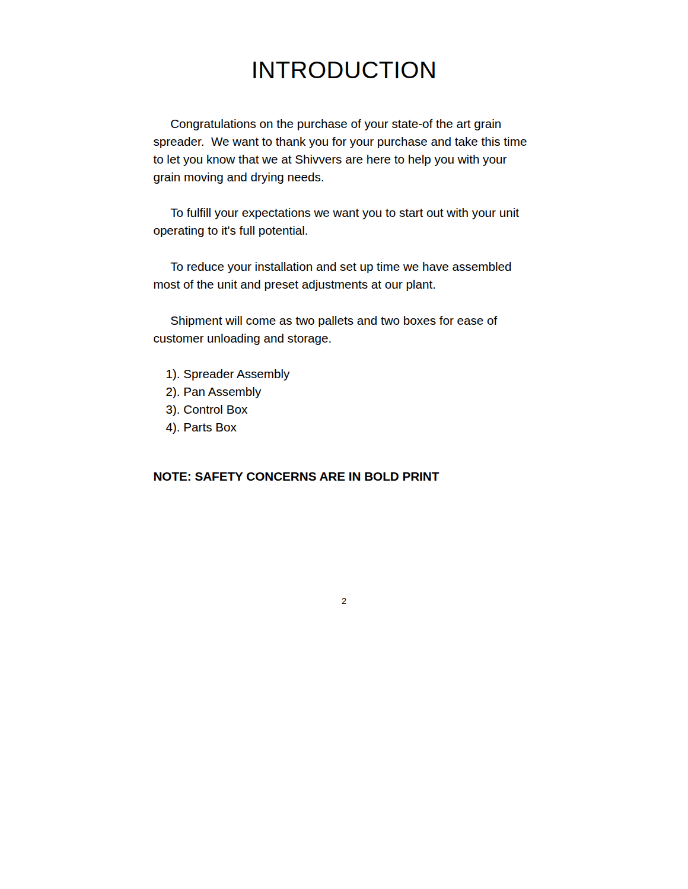INTRODUCTION
Congratulations on the purchase of your state-of the art grain spreader. We want to thank you for your purchase and take this time to let you know that we at Shivvers are here to help you with your grain moving and drying needs.
To fulfill your expectations we want you to start out with your unit operating to it's full potential.
To reduce your installation and set up time we have assembled most of the unit and preset adjustments at our plant.
Shipment will come as two pallets and two boxes for ease of customer unloading and storage.
1). Spreader Assembly
2). Pan Assembly
3). Control Box
4). Parts Box
NOTE: SAFETY CONCERNS ARE IN BOLD PRINT
2